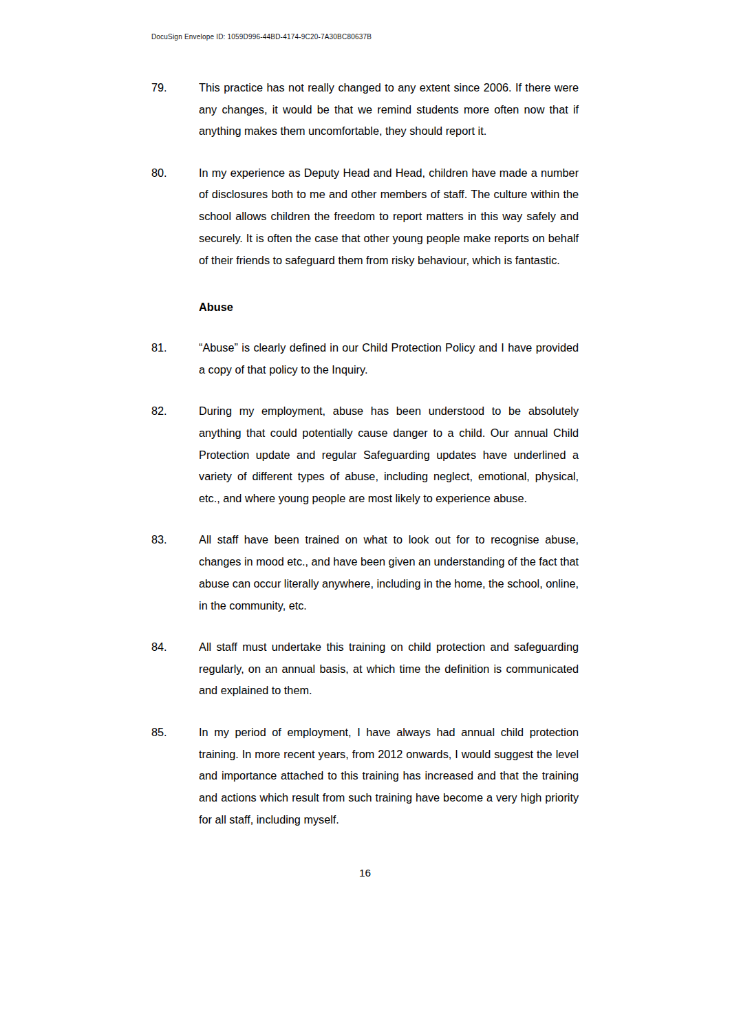DocuSign Envelope ID: 1059D996-44BD-4174-9C20-7A30BC80637B
79. This practice has not really changed to any extent since 2006. If there were any changes, it would be that we remind students more often now that if anything makes them uncomfortable, they should report it.
80. In my experience as Deputy Head and Head, children have made a number of disclosures both to me and other members of staff. The culture within the school allows children the freedom to report matters in this way safely and securely. It is often the case that other young people make reports on behalf of their friends to safeguard them from risky behaviour, which is fantastic.
Abuse
81.“Abuse” is clearly defined in our Child Protection Policy and I have provided a copy of that policy to the Inquiry.
82. During my employment, abuse has been understood to be absolutely anything that could potentially cause danger to a child. Our annual Child Protection update and regular Safeguarding updates have underlined a variety of different types of abuse, including neglect, emotional, physical, etc., and where young people are most likely to experience abuse.
83. All staff have been trained on what to look out for to recognise abuse, changes in mood etc., and have been given an understanding of the fact that abuse can occur literally anywhere, including in the home, the school, online, in the community, etc.
84. All staff must undertake this training on child protection and safeguarding regularly, on an annual basis, at which time the definition is communicated and explained to them.
85. In my period of employment, I have always had annual child protection training. In more recent years, from 2012 onwards, I would suggest the level and importance attached to this training has increased and that the training and actions which result from such training have become a very high priority for all staff, including myself.
16